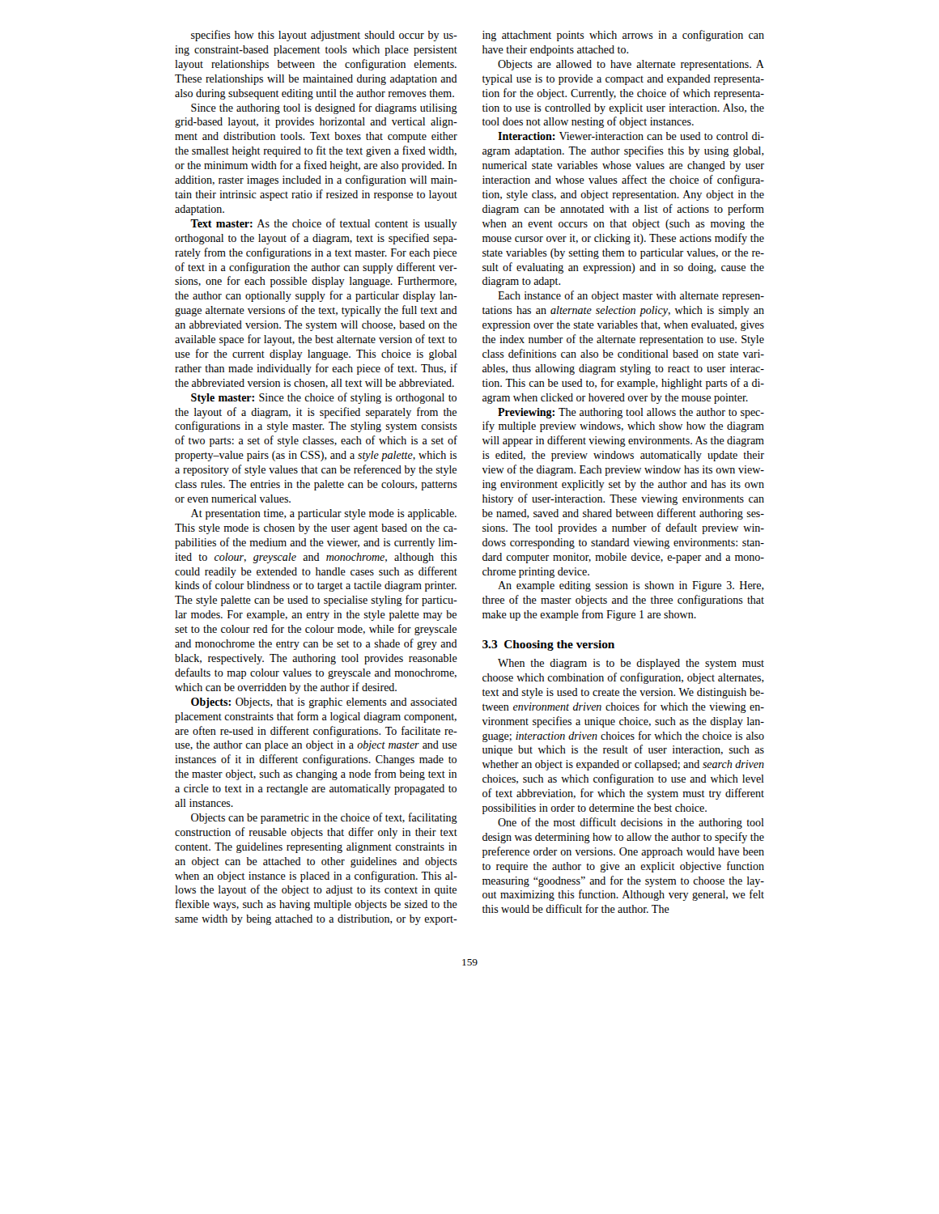specifies how this layout adjustment should occur by using constraint-based placement tools which place persistent layout relationships between the configuration elements. These relationships will be maintained during adaptation and also during subsequent editing until the author removes them.
Since the authoring tool is designed for diagrams utilising grid-based layout, it provides horizontal and vertical alignment and distribution tools. Text boxes that compute either the smallest height required to fit the text given a fixed width, or the minimum width for a fixed height, are also provided. In addition, raster images included in a configuration will maintain their intrinsic aspect ratio if resized in response to layout adaptation.
Text master: As the choice of textual content is usually orthogonal to the layout of a diagram, text is specified separately from the configurations in a text master. For each piece of text in a configuration the author can supply different versions, one for each possible display language. Furthermore, the author can optionally supply for a particular display language alternate versions of the text, typically the full text and an abbreviated version. The system will choose, based on the available space for layout, the best alternate version of text to use for the current display language. This choice is global rather than made individually for each piece of text. Thus, if the abbreviated version is chosen, all text will be abbreviated.
Style master: Since the choice of styling is orthogonal to the layout of a diagram, it is specified separately from the configurations in a style master. The styling system consists of two parts: a set of style classes, each of which is a set of property–value pairs (as in CSS), and a style palette, which is a repository of style values that can be referenced by the style class rules. The entries in the palette can be colours, patterns or even numerical values.
At presentation time, a particular style mode is applicable. This style mode is chosen by the user agent based on the capabilities of the medium and the viewer, and is currently limited to colour, greyscale and monochrome, although this could readily be extended to handle cases such as different kinds of colour blindness or to target a tactile diagram printer. The style palette can be used to specialise styling for particular modes. For example, an entry in the style palette may be set to the colour red for the colour mode, while for greyscale and monochrome the entry can be set to a shade of grey and black, respectively. The authoring tool provides reasonable defaults to map colour values to greyscale and monochrome, which can be overridden by the author if desired.
Objects: Objects, that is graphic elements and associated placement constraints that form a logical diagram component, are often re-used in different configurations. To facilitate re-use, the author can place an object in a object master and use instances of it in different configurations. Changes made to the master object, such as changing a node from being text in a circle to text in a rectangle are automatically propagated to all instances.
Objects can be parametric in the choice of text, facilitating construction of reusable objects that differ only in their text content. The guidelines representing alignment constraints in an object can be attached to other guidelines and objects when an object instance is placed in a configuration. This allows the layout of the object to adjust to its context in quite flexible ways, such as having multiple objects be sized to the same width by being attached to a distribution, or by exporting attachment points which arrows in a configuration can have their endpoints attached to.
Objects are allowed to have alternate representations. A typical use is to provide a compact and expanded representation for the object. Currently, the choice of which representation to use is controlled by explicit user interaction. Also, the tool does not allow nesting of object instances.
Interaction: Viewer-interaction can be used to control diagram adaptation. The author specifies this by using global, numerical state variables whose values are changed by user interaction and whose values affect the choice of configuration, style class, and object representation. Any object in the diagram can be annotated with a list of actions to perform when an event occurs on that object (such as moving the mouse cursor over it, or clicking it). These actions modify the state variables (by setting them to particular values, or the result of evaluating an expression) and in so doing, cause the diagram to adapt.
Each instance of an object master with alternate representations has an alternate selection policy, which is simply an expression over the state variables that, when evaluated, gives the index number of the alternate representation to use. Style class definitions can also be conditional based on state variables, thus allowing diagram styling to react to user interaction. This can be used to, for example, highlight parts of a diagram when clicked or hovered over by the mouse pointer.
Previewing: The authoring tool allows the author to specify multiple preview windows, which show how the diagram will appear in different viewing environments. As the diagram is edited, the preview windows automatically update their view of the diagram. Each preview window has its own viewing environment explicitly set by the author and has its own history of user-interaction. These viewing environments can be named, saved and shared between different authoring sessions. The tool provides a number of default preview windows corresponding to standard viewing environments: standard computer monitor, mobile device, e-paper and a monochrome printing device.
An example editing session is shown in Figure 3. Here, three of the master objects and the three configurations that make up the example from Figure 1 are shown.
3.3 Choosing the version
When the diagram is to be displayed the system must choose which combination of configuration, object alternates, text and style is used to create the version. We distinguish between environment driven choices for which the viewing environment specifies a unique choice, such as the display language; interaction driven choices for which the choice is also unique but which is the result of user interaction, such as whether an object is expanded or collapsed; and search driven choices, such as which configuration to use and which level of text abbreviation, for which the system must try different possibilities in order to determine the best choice.
One of the most difficult decisions in the authoring tool design was determining how to allow the author to specify the preference order on versions. One approach would have been to require the author to give an explicit objective function measuring “goodness” and for the system to choose the layout maximizing this function. Although very general, we felt this would be difficult for the author. The
159